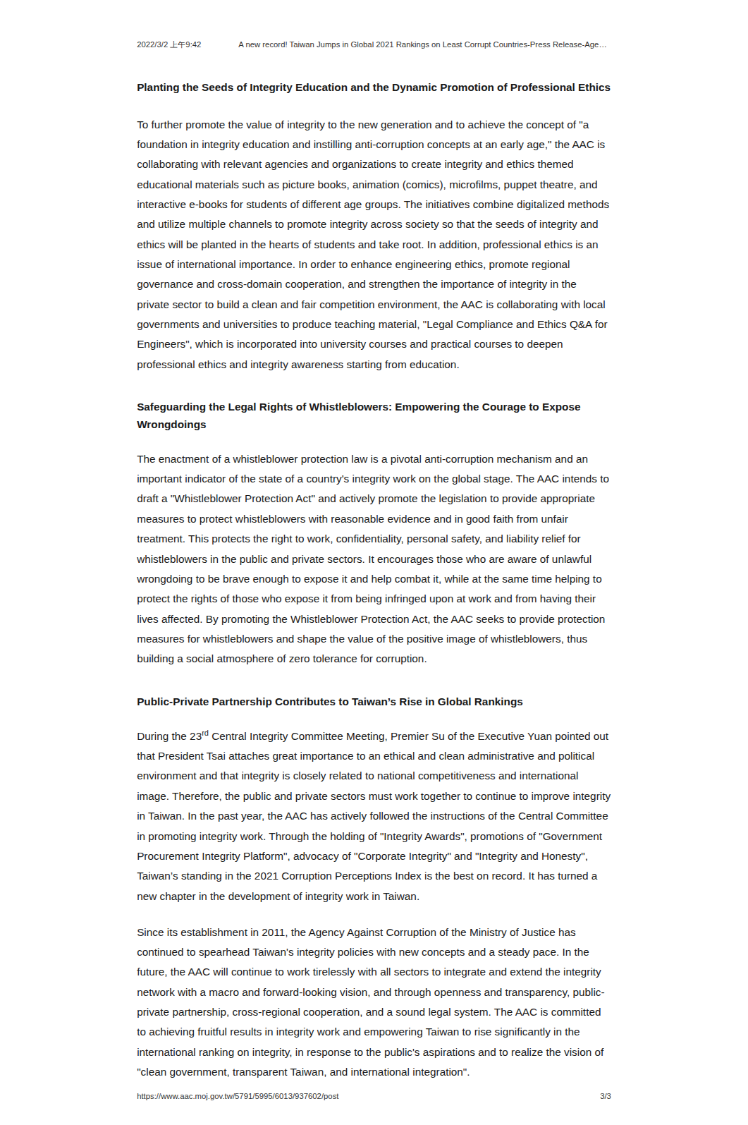2022/3/2 上午9:42 A new record! Taiwan Jumps in Global 2021 Rankings on Least Corrupt Countries-Press Release-Agency Against Corruptio…
Planting the Seeds of Integrity Education and the Dynamic Promotion of Professional Ethics
To further promote the value of integrity to the new generation and to achieve the concept of "a foundation in integrity education and instilling anti-corruption concepts at an early age," the AAC is collaborating with relevant agencies and organizations to create integrity and ethics themed educational materials such as picture books, animation (comics), microfilms, puppet theatre, and interactive e-books for students of different age groups. The initiatives combine digitalized methods and utilize multiple channels to promote integrity across society so that the seeds of integrity and ethics will be planted in the hearts of students and take root. In addition, professional ethics is an issue of international importance. In order to enhance engineering ethics, promote regional governance and cross-domain cooperation, and strengthen the importance of integrity in the private sector to build a clean and fair competition environment, the AAC is collaborating with local governments and universities to produce teaching material, "Legal Compliance and Ethics Q&A for Engineers", which is incorporated into university courses and practical courses to deepen professional ethics and integrity awareness starting from education.
Safeguarding the Legal Rights of Whistleblowers: Empowering the Courage to Expose Wrongdoings
The enactment of a whistleblower protection law is a pivotal anti-corruption mechanism and an important indicator of the state of a country's integrity work on the global stage. The AAC intends to draft a "Whistleblower Protection Act" and actively promote the legislation to provide appropriate measures to protect whistleblowers with reasonable evidence and in good faith from unfair treatment. This protects the right to work, confidentiality, personal safety, and liability relief for whistleblowers in the public and private sectors. It encourages those who are aware of unlawful wrongdoing to be brave enough to expose it and help combat it, while at the same time helping to protect the rights of those who expose it from being infringed upon at work and from having their lives affected. By promoting the Whistleblower Protection Act, the AAC seeks to provide protection measures for whistleblowers and shape the value of the positive image of whistleblowers, thus building a social atmosphere of zero tolerance for corruption.
Public-Private Partnership Contributes to Taiwan’s Rise in Global Rankings
During the 23rd Central Integrity Committee Meeting, Premier Su of the Executive Yuan pointed out that President Tsai attaches great importance to an ethical and clean administrative and political environment and that integrity is closely related to national competitiveness and international image. Therefore, the public and private sectors must work together to continue to improve integrity in Taiwan. In the past year, the AAC has actively followed the instructions of the Central Committee in promoting integrity work. Through the holding of "Integrity Awards", promotions of "Government Procurement Integrity Platform", advocacy of "Corporate Integrity" and "Integrity and Honesty", Taiwan’s standing in the 2021 Corruption Perceptions Index is the best on record. It has turned a new chapter in the development of integrity work in Taiwan.
Since its establishment in 2011, the Agency Against Corruption of the Ministry of Justice has continued to spearhead Taiwan's integrity policies with new concepts and a steady pace. In the future, the AAC will continue to work tirelessly with all sectors to integrate and extend the integrity network with a macro and forward-looking vision, and through openness and transparency, public-private partnership, cross-regional cooperation, and a sound legal system. The AAC is committed to achieving fruitful results in integrity work and empowering Taiwan to rise significantly in the international ranking on integrity, in response to the public's aspirations and to realize the vision of "clean government, transparent Taiwan, and international integration".
https://www.aac.moj.gov.tw/5791/5995/6013/937602/post 3/3